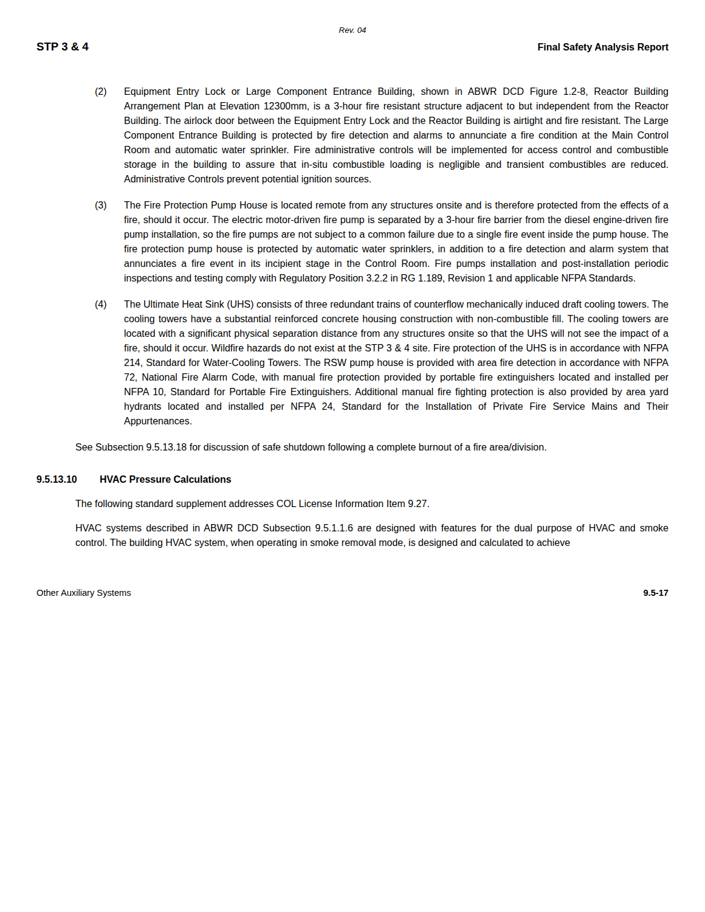Rev. 04
STP 3 & 4
Final Safety Analysis Report
(2) Equipment Entry Lock or Large Component Entrance Building, shown in ABWR DCD Figure 1.2-8, Reactor Building Arrangement Plan at Elevation 12300mm, is a 3-hour fire resistant structure adjacent to but independent from the Reactor Building. The airlock door between the Equipment Entry Lock and the Reactor Building is airtight and fire resistant. The Large Component Entrance Building is protected by fire detection and alarms to annunciate a fire condition at the Main Control Room and automatic water sprinkler. Fire administrative controls will be implemented for access control and combustible storage in the building to assure that in-situ combustible loading is negligible and transient combustibles are reduced. Administrative Controls prevent potential ignition sources.
(3) The Fire Protection Pump House is located remote from any structures onsite and is therefore protected from the effects of a fire, should it occur. The electric motor-driven fire pump is separated by a 3-hour fire barrier from the diesel engine-driven fire pump installation, so the fire pumps are not subject to a common failure due to a single fire event inside the pump house. The fire protection pump house is protected by automatic water sprinklers, in addition to a fire detection and alarm system that annunciates a fire event in its incipient stage in the Control Room. Fire pumps installation and post-installation periodic inspections and testing comply with Regulatory Position 3.2.2 in RG 1.189, Revision 1 and applicable NFPA Standards.
(4) The Ultimate Heat Sink (UHS) consists of three redundant trains of counterflow mechanically induced draft cooling towers. The cooling towers have a substantial reinforced concrete housing construction with non-combustible fill. The cooling towers are located with a significant physical separation distance from any structures onsite so that the UHS will not see the impact of a fire, should it occur. Wildfire hazards do not exist at the STP 3 & 4 site. Fire protection of the UHS is in accordance with NFPA 214, Standard for Water-Cooling Towers. The RSW pump house is provided with area fire detection in accordance with NFPA 72, National Fire Alarm Code, with manual fire protection provided by portable fire extinguishers located and installed per NFPA 10, Standard for Portable Fire Extinguishers. Additional manual fire fighting protection is also provided by area yard hydrants located and installed per NFPA 24, Standard for the Installation of Private Fire Service Mains and Their Appurtenances.
See Subsection 9.5.13.18 for discussion of safe shutdown following a complete burnout of a fire area/division.
9.5.13.10 HVAC Pressure Calculations
The following standard supplement addresses COL License Information Item 9.27.
HVAC systems described in ABWR DCD Subsection 9.5.1.1.6 are designed with features for the dual purpose of HVAC and smoke control. The building HVAC system, when operating in smoke removal mode, is designed and calculated to achieve
Other Auxiliary Systems
9.5-17